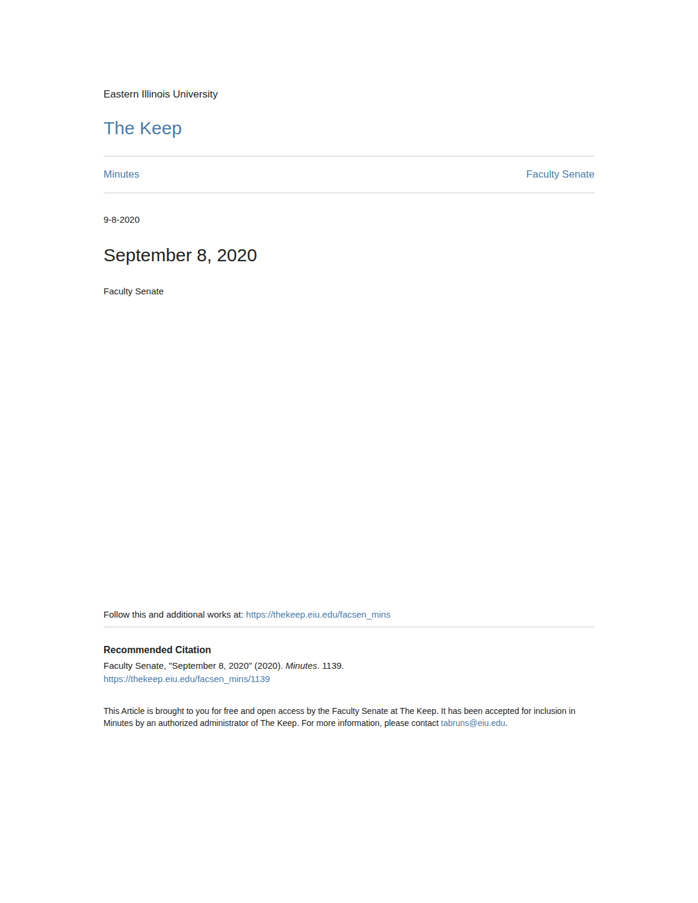Eastern Illinois University
The Keep
Minutes Faculty Senate
9-8-2020
September 8, 2020
Faculty Senate
Follow this and additional works at: https://thekeep.eiu.edu/facsen_mins
Recommended Citation
Faculty Senate, "September 8, 2020" (2020). Minutes. 1139.
https://thekeep.eiu.edu/facsen_mins/1139
This Article is brought to you for free and open access by the Faculty Senate at The Keep. It has been accepted for inclusion in Minutes by an authorized administrator of The Keep. For more information, please contact tabruns@eiu.edu.